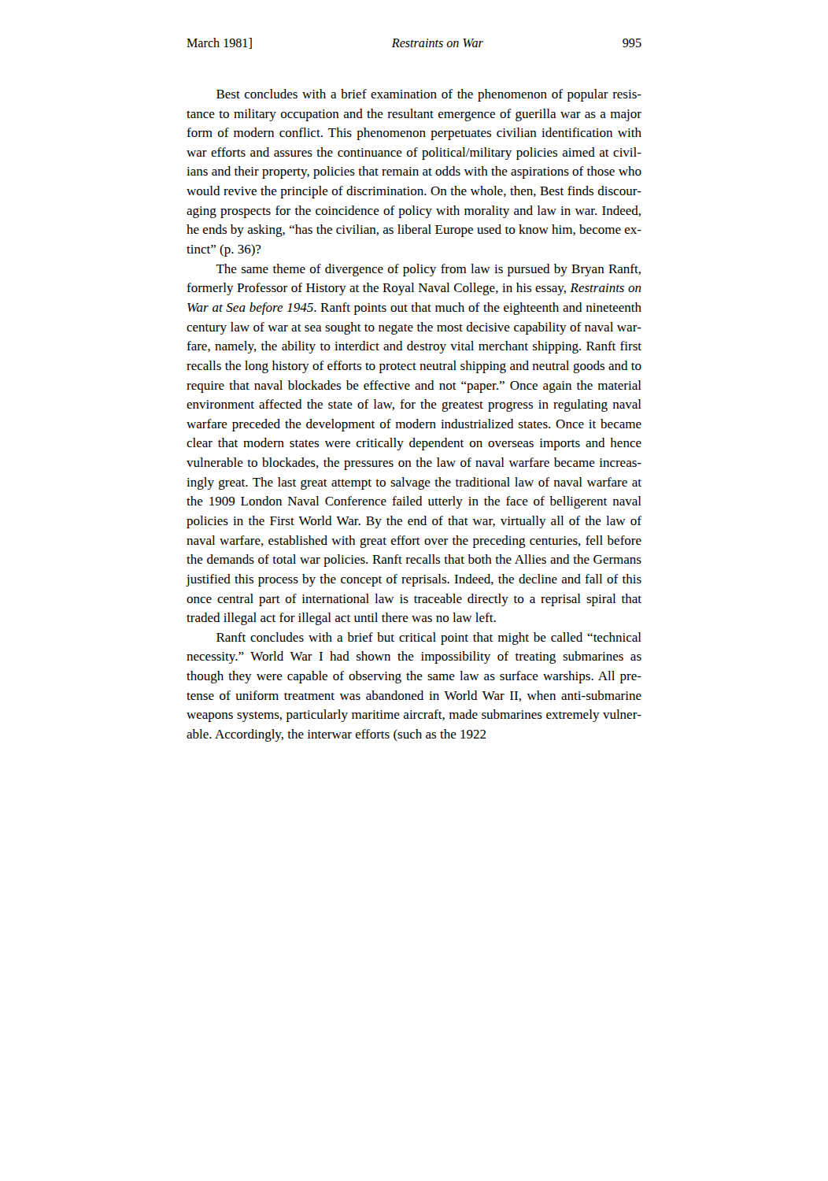March 1981] Restraints on War 995
Best concludes with a brief examination of the phenomenon of popular resistance to military occupation and the resultant emergence of guerilla war as a major form of modern conflict. This phenomenon perpetuates civilian identification with war efforts and assures the continuance of political/military policies aimed at civilians and their property, policies that remain at odds with the aspirations of those who would revive the principle of discrimination. On the whole, then, Best finds discouraging prospects for the coincidence of policy with morality and law in war. Indeed, he ends by asking, “has the civilian, as liberal Europe used to know him, become extinct” (p. 36)?
The same theme of divergence of policy from law is pursued by Bryan Ranft, formerly Professor of History at the Royal Naval College, in his essay, Restraints on War at Sea before 1945. Ranft points out that much of the eighteenth and nineteenth century law of war at sea sought to negate the most decisive capability of naval warfare, namely, the ability to interdict and destroy vital merchant shipping. Ranft first recalls the long history of efforts to protect neutral shipping and neutral goods and to require that naval blockades be effective and not “paper.” Once again the material environment affected the state of law, for the greatest progress in regulating naval warfare preceded the development of modern industrialized states. Once it became clear that modern states were critically dependent on overseas imports and hence vulnerable to blockades, the pressures on the law of naval warfare became increasingly great. The last great attempt to salvage the traditional law of naval warfare at the 1909 London Naval Conference failed utterly in the face of belligerent naval policies in the First World War. By the end of that war, virtually all of the law of naval warfare, established with great effort over the preceding centuries, fell before the demands of total war policies. Ranft recalls that both the Allies and the Germans justified this process by the concept of reprisals. Indeed, the decline and fall of this once central part of international law is traceable directly to a reprisal spiral that traded illegal act for illegal act until there was no law left.
Ranft concludes with a brief but critical point that might be called “technical necessity.” World War I had shown the impossibility of treating submarines as though they were capable of observing the same law as surface warships. All pretense of uniform treatment was abandoned in World War II, when anti-submarine weapons systems, particularly maritime aircraft, made submarines extremely vulnerable. Accordingly, the interwar efforts (such as the 1922